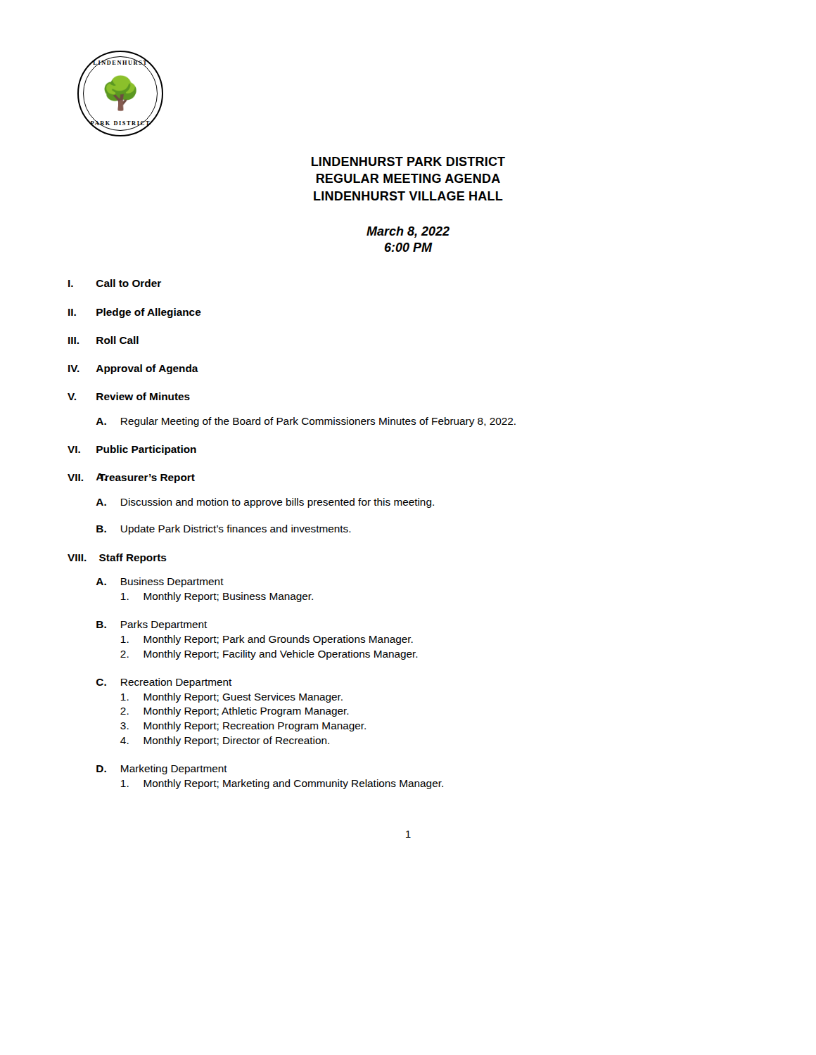LINDENHURST
🌳
PARK DISTRICT
LINDENHURST PARK DISTRICT
REGULAR MEETING AGENDA
LINDENHURST VILLAGE HALL
March 8, 2022
6:00 PM
I. Call to Order
II. Pledge of Allegiance
III. Roll Call
IV. Approval of Agenda
V. Review of Minutes
A. Regular Meeting of the Board of Park Commissioners Minutes of February 8, 2022.
VI. Public Participation
A.
VII. Treasurer’s Report
A. Discussion and motion to approve bills presented for this meeting.
B. Update Park District’s finances and investments.
VIII. Staff Reports
A.
Business Department
1. Monthly Report; Business Manager.
B.
Parks Department
1. Monthly Report; Park and Grounds Operations Manager.
2. Monthly Report; Facility and Vehicle Operations Manager.
C.
Recreation Department
1. Monthly Report; Guest Services Manager.
2. Monthly Report; Athletic Program Manager.
3. Monthly Report; Recreation Program Manager.
4. Monthly Report; Director of Recreation.
D.
Marketing Department
1. Monthly Report; Marketing and Community Relations Manager.
1